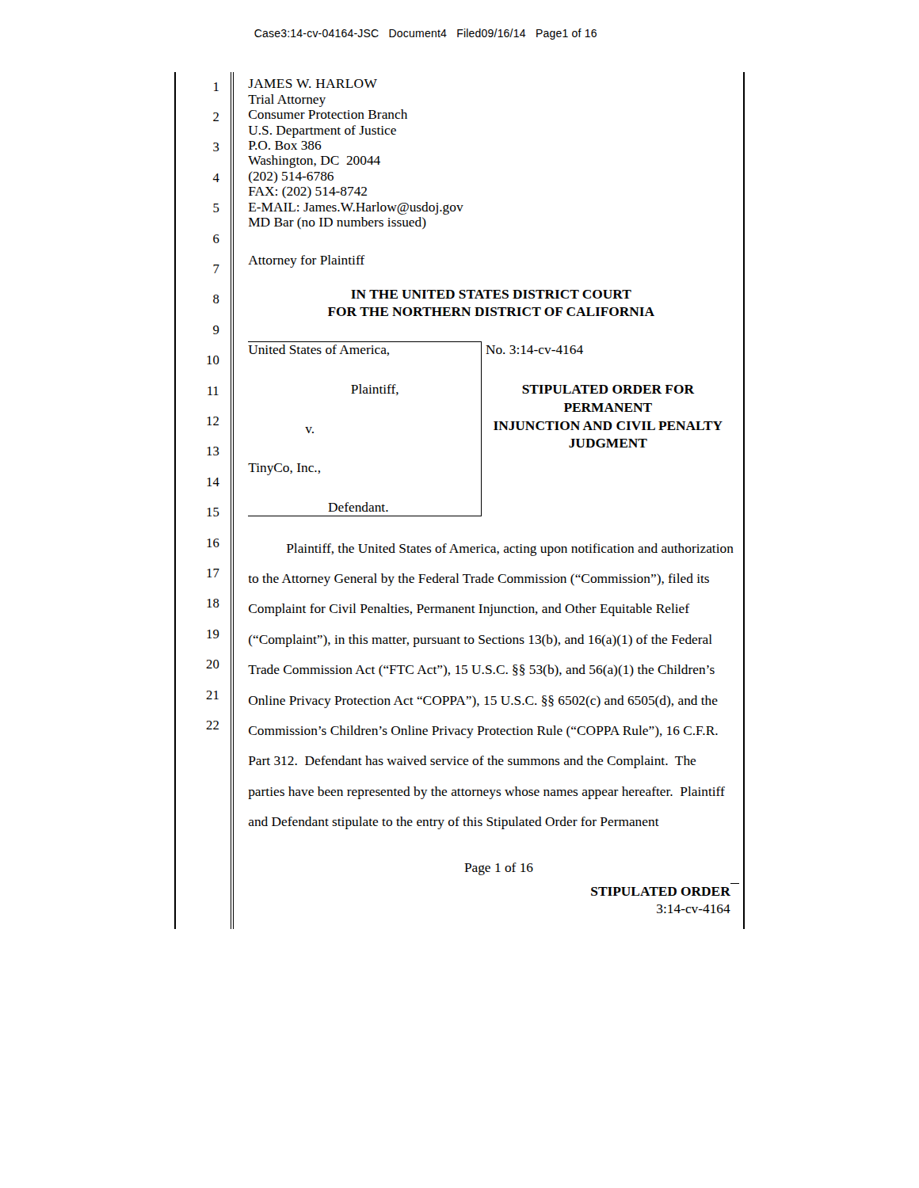Case3:14-cv-04164-JSC Document4 Filed09/16/14 Page1 of 16
1
2
3
4
5
6
7
8
9
10
11
12
13
14
15
16
17
18
19
20
21
22
JAMES W. HARLOW
Trial Attorney
Consumer Protection Branch
U.S. Department of Justice
P.O. Box 386
Washington, DC 20044
(202) 514-6786
FAX: (202) 514-8742
E-MAIL: James.W.Harlow@usdoj.gov
MD Bar (no ID numbers issued)
Attorney for Plaintiff
IN THE UNITED STATES DISTRICT COURT
FOR THE NORTHERN DISTRICT OF CALIFORNIA
| United States of America, Plaintiff, v. TinyCo, Inc., Defendant. | No. 3:14-cv-4164 STIPULATED ORDER FOR PERMANENT INJUNCTION AND CIVIL PENALTY JUDGMENT |
Plaintiff, the United States of America, acting upon notification and authorization to the Attorney General by the Federal Trade Commission (“Commission”), filed its Complaint for Civil Penalties, Permanent Injunction, and Other Equitable Relief (“Complaint”), in this matter, pursuant to Sections 13(b), and 16(a)(1) of the Federal Trade Commission Act (“FTC Act”), 15 U.S.C. §§ 53(b), and 56(a)(1) the Children’s Online Privacy Protection Act “COPPA”), 15 U.S.C. §§ 6502(c) and 6505(d), and the Commission’s Children’s Online Privacy Protection Rule (“COPPA Rule”), 16 C.F.R. Part 312. Defendant has waived service of the summons and the Complaint. The parties have been represented by the attorneys whose names appear hereafter. Plaintiff and Defendant stipulate to the entry of this Stipulated Order for Permanent
Page 1 of 16
STIPULATED ORDER
3:14-cv-4164